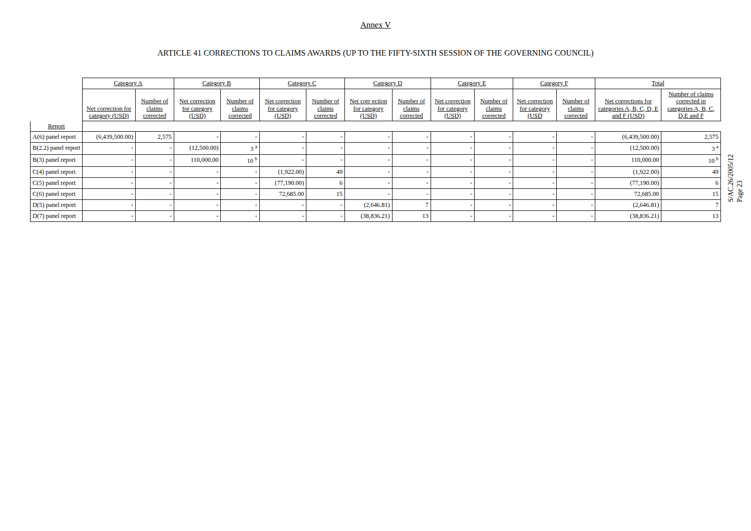Annex V
ARTICLE 41 CORRECTIONS TO CLAIMS AWARDS (UP TO THE FIFTY-SIXTH SESSION OF THE GOVERNING COUNCIL)
| | Category A | Category B | Category C | Category D | Category E | Category F | Total |
| --- | --- | --- | --- | --- | --- | --- | --- |
| Net correction for category (USD) | Number of claims corrected | Net correction for category (USD) | Number of claims corrected | Net correction for category (USD) | Number of claims corrected | Net corr ection for category (USD) | Number of claims corrected | Net correction for category (USD) | Number of claims corrected | Net correction for category (USD | Number of claims corrected | Net corrections for categories A, B, C, D, E and F (USD) | Number of claims corrected in categories A, B, C, D,E and F |
| Report | |
| A(6) panel report | (6,439,500.00) | 2,575 | - | - | - | - | - | - | - | - | - | - | (6,439,500.00) | 2,575 |
| B(2.2) panel report | - | - | (12,500.00) | 3 a | - | - | - | - | - | - | - | - | (12,500.00) | 3 a |
| B(3) panel report | - | - | 110,000.00 | 10 b | - | - | - | - | - | - | - | - | 110,000.00 | 10 b |
| C(4) panel report | - | - | - | - | (1,922.00) | 49 | - | - | - | - | - | - | (1,922.00) | 49 |
| C(5) panel report | - | - | - | - | (77,190.00) | 6 | - | - | - | - | - | - | (77,190.00) | 6 |
| C(6) panel report | - | - | - | - | 72,685.00 | 15 | - | - | - | - | - | - | 72,685.00 | 15 |
| D(5) panel report | - | - | - | - | - | - | (2,646.81) | 7 | - | - | - | - | (2,646.81) | 7 |
| D(7) panel report | - | - | - | - | - | - | (38,836.21) | 13 | - | - | - | - | (38,836.21) | 13 |
S/AC.26/2005/12 Page 23